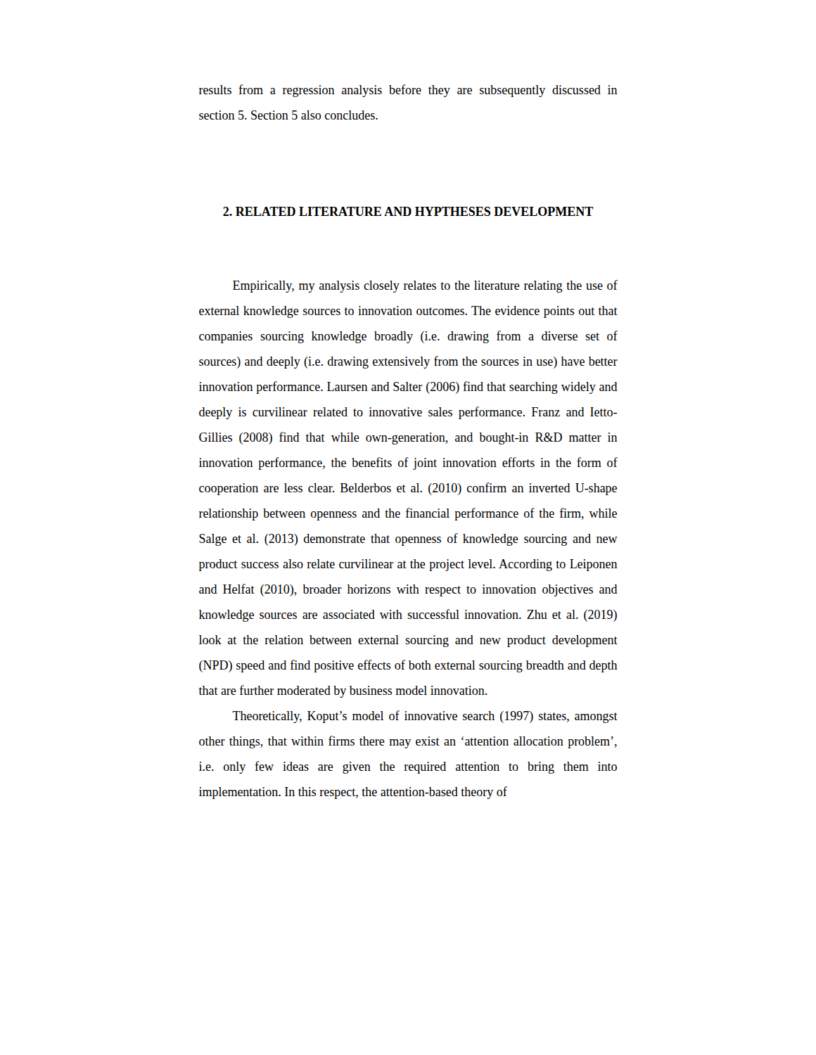results from a regression analysis before they are subsequently discussed in section 5. Section 5 also concludes.
2. Related Literature and Hyptheses Development
Empirically, my analysis closely relates to the literature relating the use of external knowledge sources to innovation outcomes. The evidence points out that companies sourcing knowledge broadly (i.e. drawing from a diverse set of sources) and deeply (i.e. drawing extensively from the sources in use) have better innovation performance. Laursen and Salter (2006) find that searching widely and deeply is curvilinear related to innovative sales performance. Franz and Ietto-Gillies (2008) find that while own-generation, and bought-in R&D matter in innovation performance, the benefits of joint innovation efforts in the form of cooperation are less clear. Belderbos et al. (2010) confirm an inverted U-shape relationship between openness and the financial performance of the firm, while Salge et al. (2013) demonstrate that openness of knowledge sourcing and new product success also relate curvilinear at the project level. According to Leiponen and Helfat (2010), broader horizons with respect to innovation objectives and knowledge sources are associated with successful innovation. Zhu et al. (2019) look at the relation between external sourcing and new product development (NPD) speed and find positive effects of both external sourcing breadth and depth that are further moderated by business model innovation.
Theoretically, Koput’s model of innovative search (1997) states, amongst other things, that within firms there may exist an ‘attention allocation problem’, i.e. only few ideas are given the required attention to bring them into implementation. In this respect, the attention-based theory of